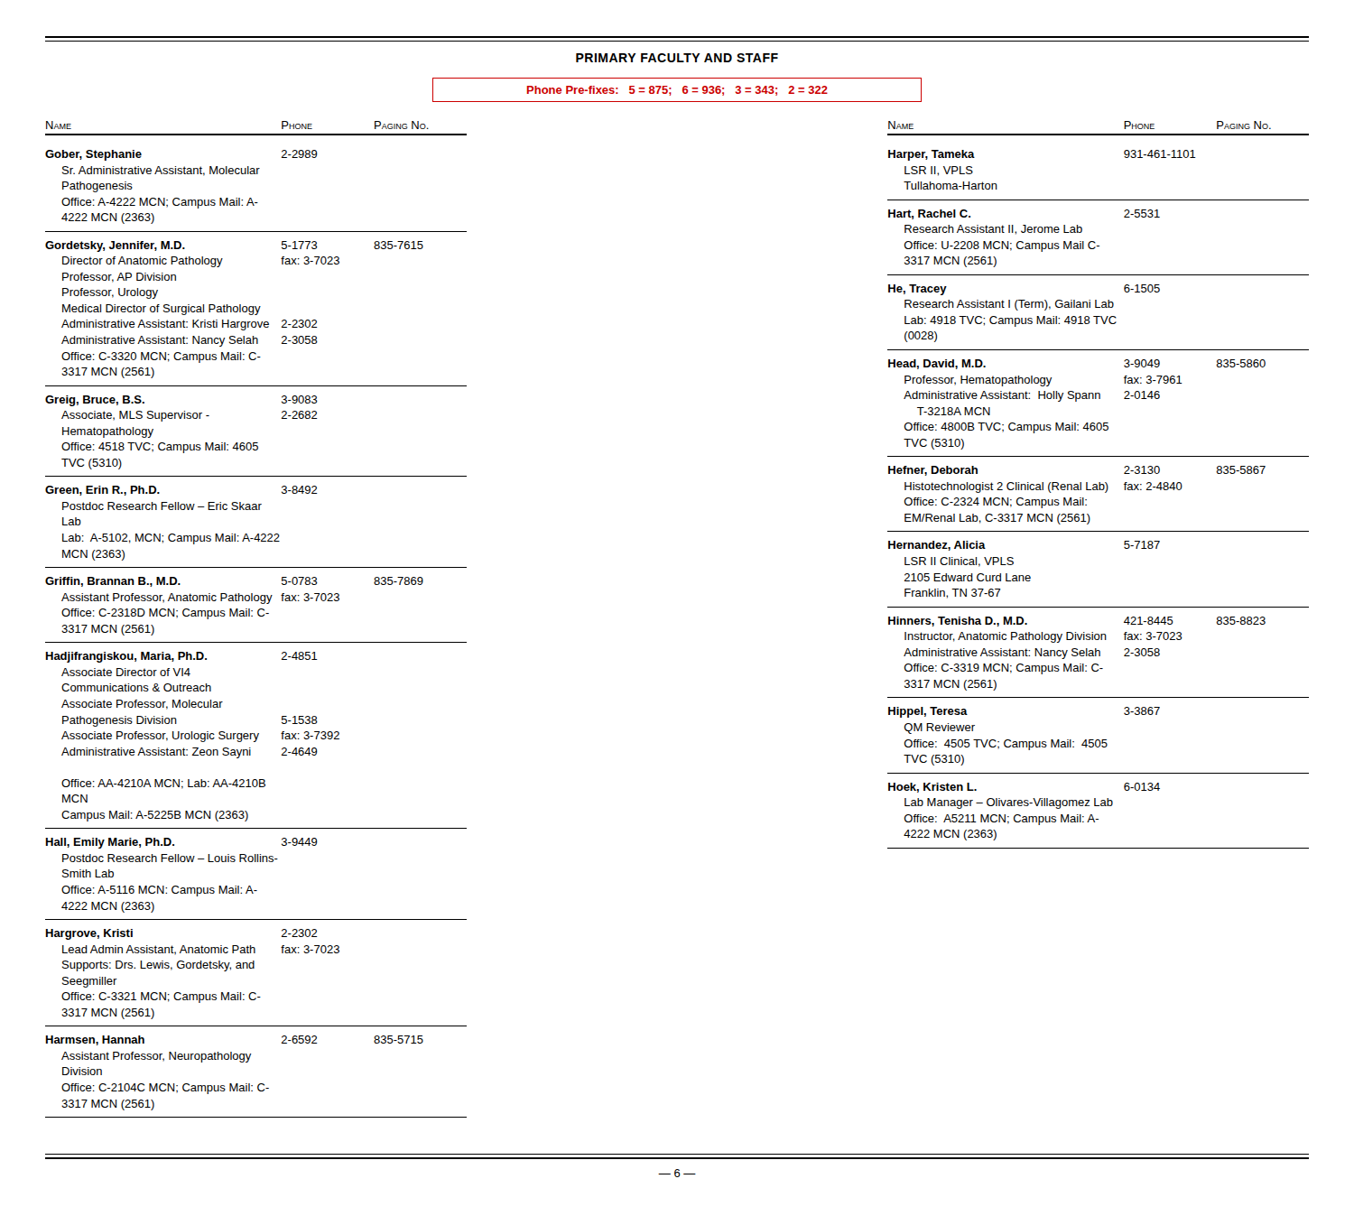PRIMARY FACULTY AND STAFF
Phone Pre-fixes: 5 = 875; 6 = 936; 3 = 343; 2 = 322
| / Name / Phone / Paging No. / / --- / --- / --- / / Gober, Stephanie Sr. Administrative Assistant, Molecular Pathogenesis Office: A-4222 MCN; Campus Mail: A-4222 MCN (2363) / 2-2989 / / / Gordetsky, Jennifer, M.D. Director of Anatomic Pathology Professor, AP Division Professor, Urology Medical Director of Surgical Pathology Administrative Assistant: Kristi Hargrove Administrative Assistant: Nancy Selah Office: C-3320 MCN; Campus Mail: C-3317 MCN (2561) / 5-1773 fax: 3-7023 2-2302 2-3058 / 835-7615 / / Greig, Bruce, B.S. Associate, MLS Supervisor - Hematopathology Office: 4518 TVC; Campus Mail: 4605 TVC (5310) / 3-9083 2-2682 / / / Green, Erin R., Ph.D. Postdoc Research Fellow – Eric Skaar Lab Lab: A-5102, MCN; Campus Mail: A-4222 MCN (2363) / 3-8492 / / / Griffin, Brannan B., M.D. Assistant Professor, Anatomic Pathology Office: C-2318D MCN; Campus Mail: C-3317 MCN (2561) / 5-0783 fax: 3-7023 / 835-7869 / / Hadjifrangiskou, Maria, Ph.D. Associate Director of VI4 Communications & Outreach Associate Professor, Molecular Pathogenesis Division Associate Professor, Urologic Surgery Administrative Assistant: Zeon Sayni Office: AA-4210A MCN; Lab: AA-4210B MCN Campus Mail: A-5225B MCN (2363) / 2-4851 5-1538 fax: 3-7392 2-4649 / / / Hall, Emily Marie, Ph.D. Postdoc Research Fellow – Louis Rollins-Smith Lab Office: A-5116 MCN: Campus Mail: A-4222 MCN (2363) / 3-9449 / / / Hargrove, Kristi Lead Admin Assistant, Anatomic Path Supports: Drs. Lewis, Gordetsky, and Seegmiller Office: C-3321 MCN; Campus Mail: C-3317 MCN (2561) / 2-2302 fax: 3-7023 / / / Harmsen, Hannah Assistant Professor, Neuropathology Division Office: C-2104C MCN; Campus Mail: C-3317 MCN (2561) / 2-6592 / 835-5715 / | | / Name / Phone / Paging No. / / --- / --- / --- / / Harper, Tameka LSR II, VPLS Tullahoma-Harton / 931-461-1101 / / / Hart, Rachel C. Research Assistant II, Jerome Lab Office: U-2208 MCN; Campus Mail C-3317 MCN (2561) / 2-5531 / / / He, Tracey Research Assistant I (Term), Gailani Lab Lab: 4918 TVC; Campus Mail: 4918 TVC (0028) / 6-1505 / / / Head, David, M.D. Professor, Hematopathology Administrative Assistant: Holly Spann T-3218A MCN Office: 4800B TVC; Campus Mail: 4605 TVC (5310) / 3-9049 fax: 3-7961 2-0146 / 835-5860 / / Hefner, Deborah Histotechnologist 2 Clinical (Renal Lab) Office: C-2324 MCN; Campus Mail: EM/Renal Lab, C-3317 MCN (2561) / 2-3130 fax: 2-4840 / 835-5867 / / Hernandez, Alicia LSR II Clinical, VPLS 2105 Edward Curd Lane Franklin, TN 37-67 / 5-7187 / / / Hinners, Tenisha D., M.D. Instructor, Anatomic Pathology Division Administrative Assistant: Nancy Selah Office: C-3319 MCN; Campus Mail: C-3317 MCN (2561) / 421-8445 fax: 3-7023 2-3058 / 835-8823 / / Hippel, Teresa QM Reviewer Office: 4505 TVC; Campus Mail: 4505 TVC (5310) / 3-3867 / / / Hoek, Kristen L. Lab Manager – Olivares-Villagomez Lab Office: A5211 MCN; Campus Mail: A-4222 MCN (2363) / 6-0134 / / |
— 6 —